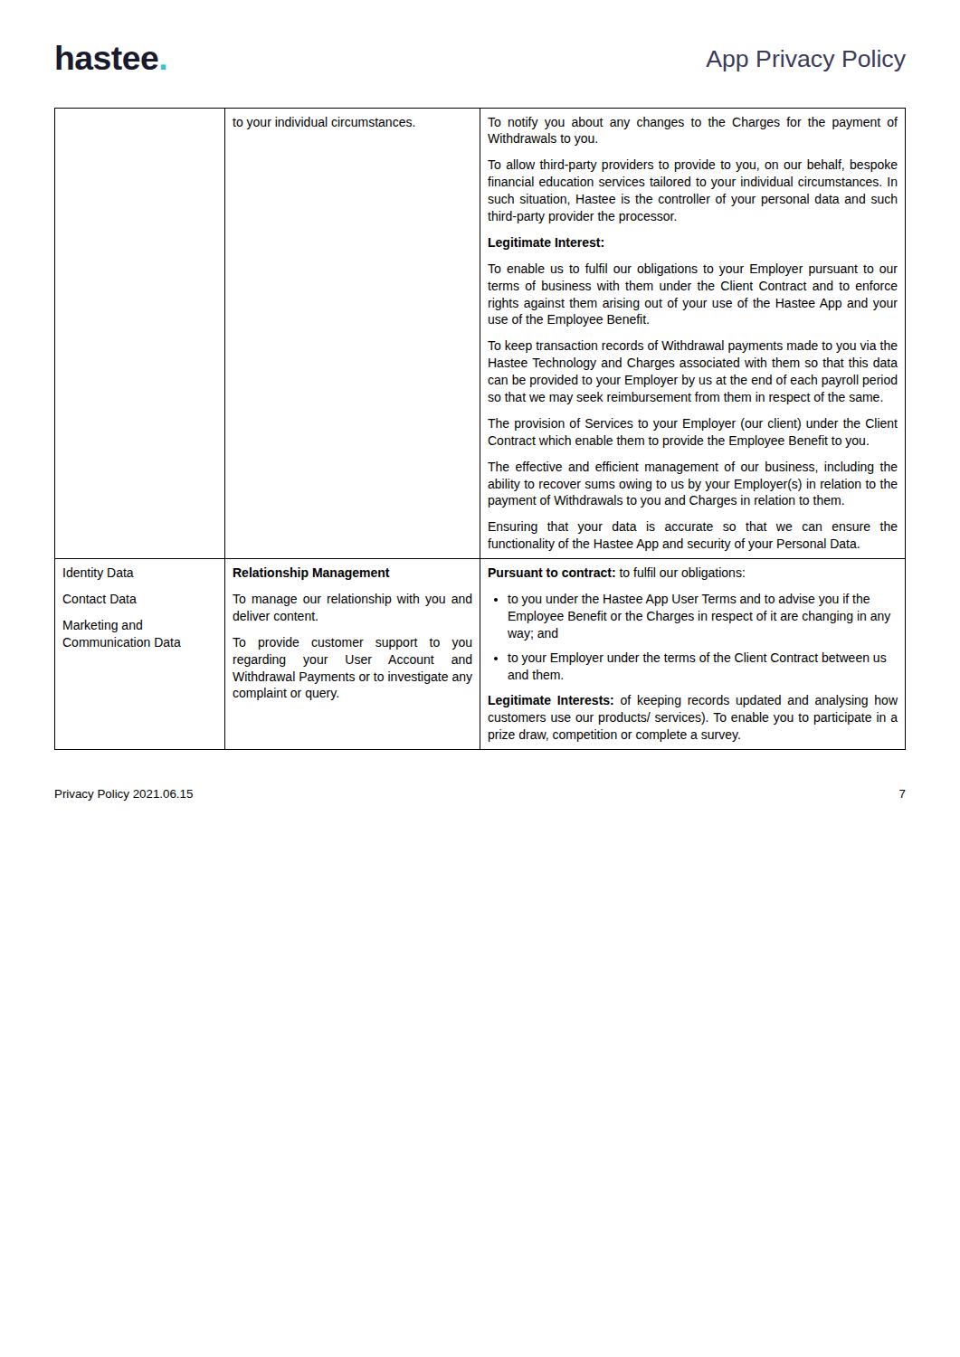hastee.
App Privacy Policy
| | to your individual circumstances. | To notify you about any changes to the Charges for the payment of Withdrawals to you. To allow third-party providers to provide to you, on our behalf, bespoke financial education services tailored to your individual circumstances. In such situation, Hastee is the controller of your personal data and such third-party provider the processor. Legitimate Interest: To enable us to fulfil our obligations to your Employer pursuant to our terms of business with them under the Client Contract and to enforce rights against them arising out of your use of the Hastee App and your use of the Employee Benefit. To keep transaction records of Withdrawal payments made to you via the Hastee Technology and Charges associated with them so that this data can be provided to your Employer by us at the end of each payroll period so that we may seek reimbursement from them in respect of the same. The provision of Services to your Employer (our client) under the Client Contract which enable them to provide the Employee Benefit to you. The effective and efficient management of our business, including the ability to recover sums owing to us by your Employer(s) in relation to the payment of Withdrawals to you and Charges in relation to them. Ensuring that your data is accurate so that we can ensure the functionality of the Hastee App and security of your Personal Data. |
| Identity Data Contact Data Marketing and Communication Data | Relationship Management To manage our relationship with you and deliver content. To provide customer support to you regarding your User Account and Withdrawal Payments or to investigate any complaint or query. | Pursuant to contract: to fulfil our obligations: to you under the Hastee App User Terms and to advise you if the Employee Benefit or the Charges in respect of it are changing in any way; and to your Employer under the terms of the Client Contract between us and them. Legitimate Interests: of keeping records updated and analysing how customers use our products/ services). To enable you to participate in a prize draw, competition or complete a survey. |
Privacy Policy 2021.06.15
7